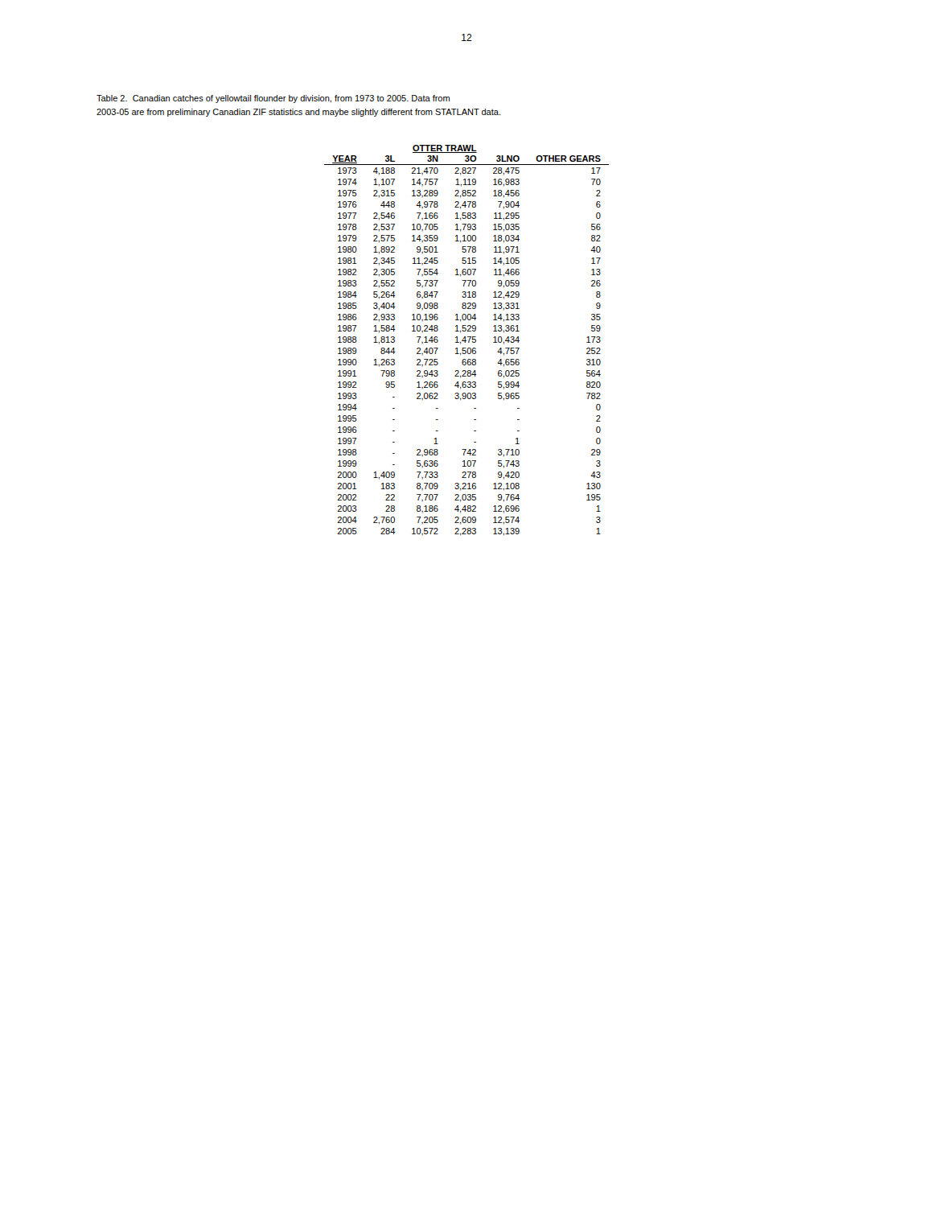12
Table 2. Canadian catches of yellowtail flounder by division, from 1973 to 2005. Data from
2003-05 are from preliminary Canadian ZIF statistics and maybe slightly different from STATLANT data.
| | OTTER TRAWL | | |
| --- | --- | --- | --- |
| YEAR | 3L | 3N | 3O | 3LNO | OTHER GEARS |
| 1973 | 4,188 | 21,470 | 2,827 | 28,475 | 17 |
| 1974 | 1,107 | 14,757 | 1,119 | 16,983 | 70 |
| 1975 | 2,315 | 13,289 | 2,852 | 18,456 | 2 |
| 1976 | 448 | 4,978 | 2,478 | 7,904 | 6 |
| 1977 | 2,546 | 7,166 | 1,583 | 11,295 | 0 |
| 1978 | 2,537 | 10,705 | 1,793 | 15,035 | 56 |
| 1979 | 2,575 | 14,359 | 1,100 | 18,034 | 82 |
| 1980 | 1,892 | 9,501 | 578 | 11,971 | 40 |
| 1981 | 2,345 | 11,245 | 515 | 14,105 | 17 |
| 1982 | 2,305 | 7,554 | 1,607 | 11,466 | 13 |
| 1983 | 2,552 | 5,737 | 770 | 9,059 | 26 |
| 1984 | 5,264 | 6,847 | 318 | 12,429 | 8 |
| 1985 | 3,404 | 9,098 | 829 | 13,331 | 9 |
| 1986 | 2,933 | 10,196 | 1,004 | 14,133 | 35 |
| 1987 | 1,584 | 10,248 | 1,529 | 13,361 | 59 |
| 1988 | 1,813 | 7,146 | 1,475 | 10,434 | 173 |
| 1989 | 844 | 2,407 | 1,506 | 4,757 | 252 |
| 1990 | 1,263 | 2,725 | 668 | 4,656 | 310 |
| 1991 | 798 | 2,943 | 2,284 | 6,025 | 564 |
| 1992 | 95 | 1,266 | 4,633 | 5,994 | 820 |
| 1993 | - | 2,062 | 3,903 | 5,965 | 782 |
| 1994 | - | - | - | - | 0 |
| 1995 | - | - | - | - | 2 |
| 1996 | - | - | - | - | 0 |
| 1997 | - | 1 | - | 1 | 0 |
| 1998 | - | 2,968 | 742 | 3,710 | 29 |
| 1999 | - | 5,636 | 107 | 5,743 | 3 |
| 2000 | 1,409 | 7,733 | 278 | 9,420 | 43 |
| 2001 | 183 | 8,709 | 3,216 | 12,108 | 130 |
| 2002 | 22 | 7,707 | 2,035 | 9,764 | 195 |
| 2003 | 28 | 8,186 | 4,482 | 12,696 | 1 |
| 2004 | 2,760 | 7,205 | 2,609 | 12,574 | 3 |
| 2005 | 284 | 10,572 | 2,283 | 13,139 | 1 |